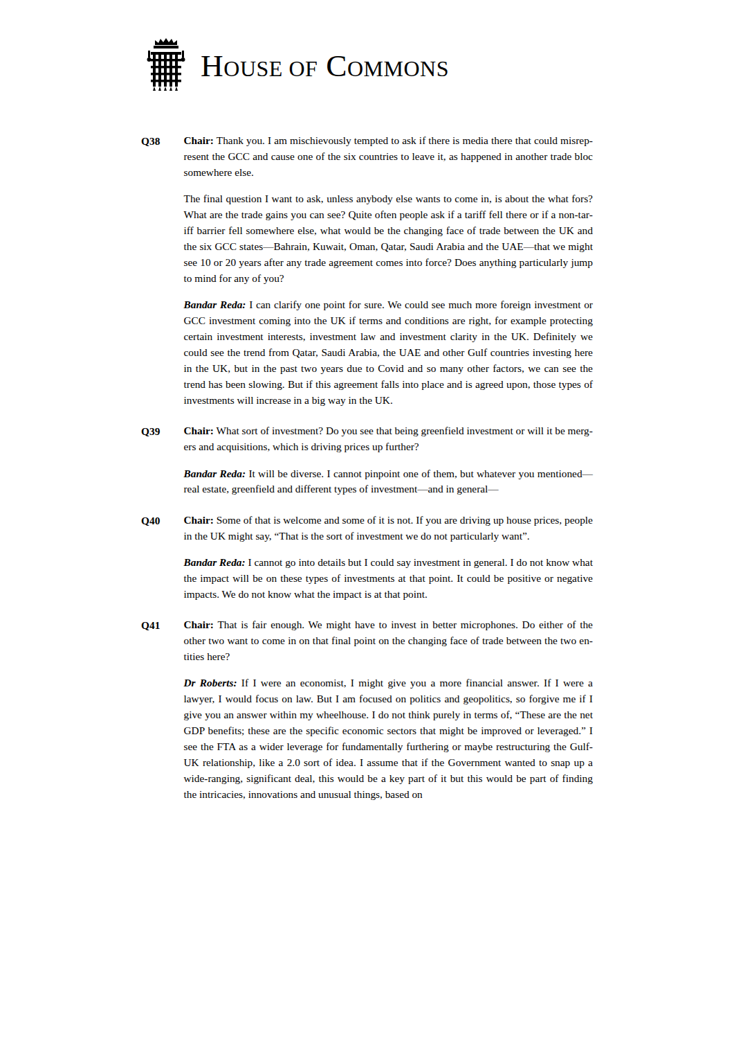HOUSE OF COMMONS
Q38
Chair: Thank you. I am mischievously tempted to ask if there is media there that could misrepresent the GCC and cause one of the six countries to leave it, as happened in another trade bloc somewhere else.
The final question I want to ask, unless anybody else wants to come in, is about the what fors? What are the trade gains you can see? Quite often people ask if a tariff fell there or if a non-tariff barrier fell somewhere else, what would be the changing face of trade between the UK and the six GCC states—Bahrain, Kuwait, Oman, Qatar, Saudi Arabia and the UAE—that we might see 10 or 20 years after any trade agreement comes into force? Does anything particularly jump to mind for any of you?
Bandar Reda: I can clarify one point for sure. We could see much more foreign investment or GCC investment coming into the UK if terms and conditions are right, for example protecting certain investment interests, investment law and investment clarity in the UK. Definitely we could see the trend from Qatar, Saudi Arabia, the UAE and other Gulf countries investing here in the UK, but in the past two years due to Covid and so many other factors, we can see the trend has been slowing. But if this agreement falls into place and is agreed upon, those types of investments will increase in a big way in the UK.
Q39
Chair: What sort of investment? Do you see that being greenfield investment or will it be mergers and acquisitions, which is driving prices up further?
Bandar Reda: It will be diverse. I cannot pinpoint one of them, but whatever you mentioned—real estate, greenfield and different types of investment—and in general—
Q40
Chair: Some of that is welcome and some of it is not. If you are driving up house prices, people in the UK might say, “That is the sort of investment we do not particularly want”.
Bandar Reda: I cannot go into details but I could say investment in general. I do not know what the impact will be on these types of investments at that point. It could be positive or negative impacts. We do not know what the impact is at that point.
Q41
Chair: That is fair enough. We might have to invest in better microphones. Do either of the other two want to come in on that final point on the changing face of trade between the two entities here?
Dr Roberts: If I were an economist, I might give you a more financial answer. If I were a lawyer, I would focus on law. But I am focused on politics and geopolitics, so forgive me if I give you an answer within my wheelhouse. I do not think purely in terms of, “These are the net GDP benefits; these are the specific economic sectors that might be improved or leveraged.” I see the FTA as a wider leverage for fundamentally furthering or maybe restructuring the Gulf-UK relationship, like a 2.0 sort of idea. I assume that if the Government wanted to snap up a wide-ranging, significant deal, this would be a key part of it but this would be part of finding the intricacies, innovations and unusual things, based on